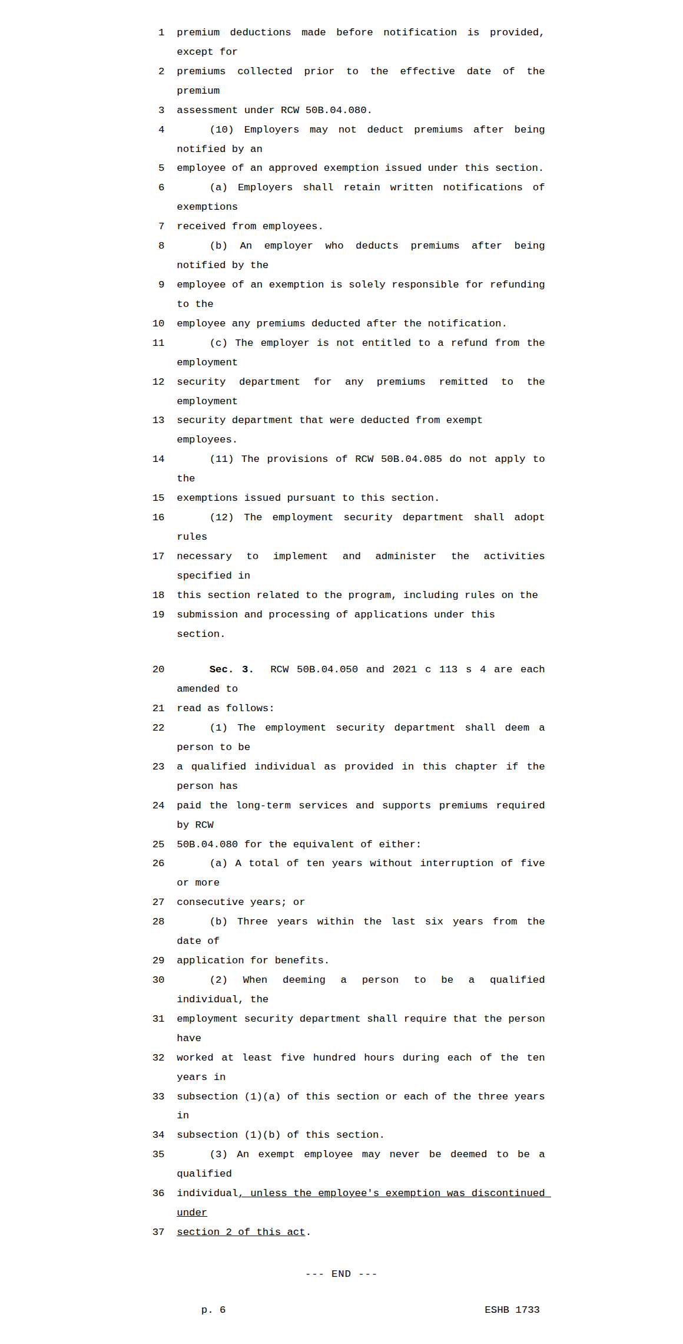1 premium deductions made before notification is provided, except for
2 premiums collected prior to the effective date of the premium
3 assessment under RCW 50B.04.080.
4 (10) Employers may not deduct premiums after being notified by an
5 employee of an approved exemption issued under this section.
6 (a) Employers shall retain written notifications of exemptions
7 received from employees.
8 (b) An employer who deducts premiums after being notified by the
9 employee of an exemption is solely responsible for refunding to the
10 employee any premiums deducted after the notification.
11 (c) The employer is not entitled to a refund from the employment
12 security department for any premiums remitted to the employment
13 security department that were deducted from exempt employees.
14 (11) The provisions of RCW 50B.04.085 do not apply to the
15 exemptions issued pursuant to this section.
16 (12) The employment security department shall adopt rules
17 necessary to implement and administer the activities specified in
18 this section related to the program, including rules on the
19 submission and processing of applications under this section.
20 Sec. 3. RCW 50B.04.050 and 2021 c 113 s 4 are each amended to
21 read as follows:
22 (1) The employment security department shall deem a person to be
23 a qualified individual as provided in this chapter if the person has
24 paid the long-term services and supports premiums required by RCW
2550B.04.080 for the equivalent of either:
26 (a) A total of ten years without interruption of five or more
27 consecutive years; or
28 (b) Three years within the last six years from the date of
29 application for benefits.
30 (2) When deeming a person to be a qualified individual, the
31 employment security department shall require that the person have
32 worked at least five hundred hours during each of the ten years in
33 subsection (1)(a) of this section or each of the three years in
34 subsection (1)(b) of this section.
35 (3) An exempt employee may never be deemed to be a qualified
36 individual, unless the employee's exemption was discontinued under
37 section 2 of this act.
--- END ---
p. 6 ESHB 1733